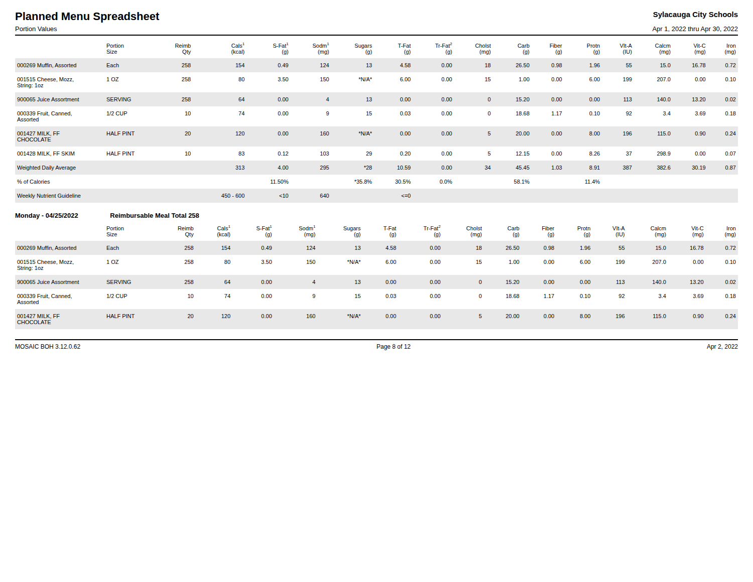Planned Menu Spreadsheet
Sylacauga City Schools
Portion Values
Apr 1, 2022 thru Apr 30, 2022
| | Portion Size | Reimb Qty | Cals 1 (kcal) | S-Fat 1 (g) | Sodm 1 (mg) | Sugars (g) | T-Fat (g) | Tr-Fat 2 (g) | Cholst (mg) | Carb (g) | Fiber (g) | Protn (g) | VIt-A (IU) | Calcm (mg) | Vit-C (mg) | Iron (mg) |
| --- | --- | --- | --- | --- | --- | --- | --- | --- | --- | --- | --- | --- | --- | --- | --- | --- |
| 000269 Muffin, Assorted | Each | 258 | 154 | 0.49 | 124 | 13 | 4.58 | 0.00 | 18 | 26.50 | 0.98 | 1.96 | 55 | 15.0 | 16.78 | 0.72 |
| 001515 Cheese, Mozz, String: 1oz | 1 OZ | 258 | 80 | 3.50 | 150 | *N/A* | 6.00 | 0.00 | 15 | 1.00 | 0.00 | 6.00 | 199 | 207.0 | 0.00 | 0.10 |
| 900065 Juice Assortment | SERVING | 258 | 64 | 0.00 | 4 | 13 | 0.00 | 0.00 | 0 | 15.20 | 0.00 | 0.00 | 113 | 140.0 | 13.20 | 0.02 |
| 000339 Fruit, Canned, Assorted | 1/2 CUP | 10 | 74 | 0.00 | 9 | 15 | 0.03 | 0.00 | 0 | 18.68 | 1.17 | 0.10 | 92 | 3.4 | 3.69 | 0.18 |
| 001427 MILK, FF CHOCOLATE | HALF PINT | 20 | 120 | 0.00 | 160 | *N/A* | 0.00 | 0.00 | 5 | 20.00 | 0.00 | 8.00 | 196 | 115.0 | 0.90 | 0.24 |
| 001428 MILK, FF SKIM | HALF PINT | 10 | 83 | 0.12 | 103 | 29 | 0.20 | 0.00 | 5 | 12.15 | 0.00 | 8.26 | 37 | 298.9 | 0.00 | 0.07 |
| Weighted Daily Average | | | 313 | 4.00 | 295 | *28 | 10.59 | 0.00 | 34 | 45.45 | 1.03 | 8.91 | 387 | 382.6 | 30.19 | 0.87 |
| % of Calories | | | | 11.50% | | *35.8% | 30.5% | 0.0% | | 58.1% | | 11.4% | | | | |
| Weekly Nutrient Guideline | | | 450 - 600 | <10 | 640 | | <=0 | | | | | | | | | |
Monday - 04/25/2022 Reimbursable Meal Total 258
| | Portion Size | Reimb Qty | Cals 1 (kcal) | S-Fat 1 (g) | Sodm 1 (mg) | Sugars (g) | T-Fat (g) | Tr-Fat 2 (g) | Cholst (mg) | Carb (g) | Fiber (g) | Protn (g) | VIt-A (IU) | Calcm (mg) | Vit-C (mg) | Iron (mg) |
| --- | --- | --- | --- | --- | --- | --- | --- | --- | --- | --- | --- | --- | --- | --- | --- | --- |
| 000269 Muffin, Assorted | Each | 258 | 154 | 0.49 | 124 | 13 | 4.58 | 0.00 | 18 | 26.50 | 0.98 | 1.96 | 55 | 15.0 | 16.78 | 0.72 |
| 001515 Cheese, Mozz, String: 1oz | 1 OZ | 258 | 80 | 3.50 | 150 | *N/A* | 6.00 | 0.00 | 15 | 1.00 | 0.00 | 6.00 | 199 | 207.0 | 0.00 | 0.10 |
| 900065 Juice Assortment | SERVING | 258 | 64 | 0.00 | 4 | 13 | 0.00 | 0.00 | 0 | 15.20 | 0.00 | 0.00 | 113 | 140.0 | 13.20 | 0.02 |
| 000339 Fruit, Canned, Assorted | 1/2 CUP | 10 | 74 | 0.00 | 9 | 15 | 0.03 | 0.00 | 0 | 18.68 | 1.17 | 0.10 | 92 | 3.4 | 3.69 | 0.18 |
| 001427 MILK, FF CHOCOLATE | HALF PINT | 20 | 120 | 0.00 | 160 | *N/A* | 0.00 | 0.00 | 5 | 20.00 | 0.00 | 8.00 | 196 | 115.0 | 0.90 | 0.24 |
MOSAIC BOH 3.12.0.62
Page 8 of 12
Apr 2, 2022